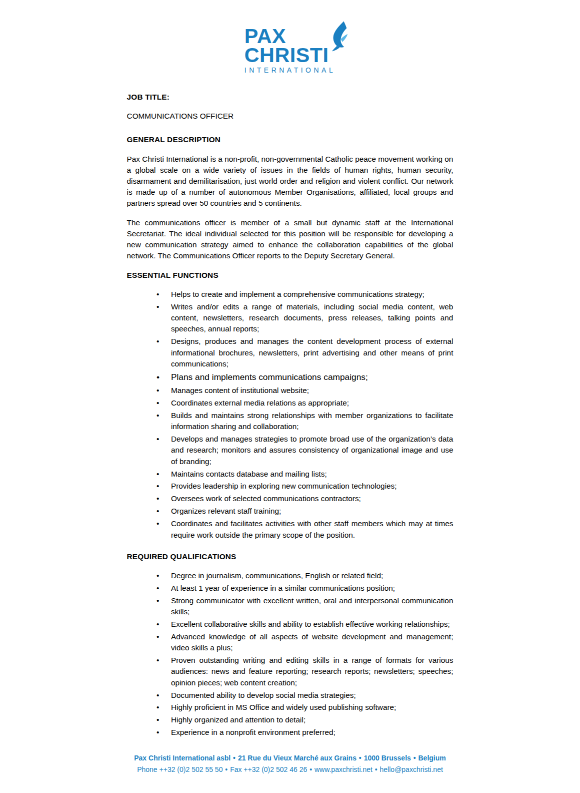PAX CHRISTI INTERNATIONAL
JOB TITLE:
COMMUNICATIONS OFFICER
GENERAL DESCRIPTION
Pax Christi International is a non-profit, non-governmental Catholic peace movement working on a global scale on a wide variety of issues in the fields of human rights, human security, disarmament and demilitarisation, just world order and religion and violent conflict. Our network is made up of a number of autonomous Member Organisations, affiliated, local groups and partners spread over 50 countries and 5 continents.
The communications officer is member of a small but dynamic staff at the International Secretariat. The ideal individual selected for this position will be responsible for developing a new communication strategy aimed to enhance the collaboration capabilities of the global network. The Communications Officer reports to the Deputy Secretary General.
ESSENTIAL FUNCTIONS
Helps to create and implement a comprehensive communications strategy;
Writes and/or edits a range of materials, including social media content, web content, newsletters, research documents, press releases, talking points and speeches, annual reports;
Designs, produces and manages the content development process of external informational brochures, newsletters, print advertising and other means of print communications;
Plans and implements communications campaigns;
Manages content of institutional website;
Coordinates external media relations as appropriate;
Builds and maintains strong relationships with member organizations to facilitate information sharing and collaboration;
Develops and manages strategies to promote broad use of the organization’s data and research; monitors and assures consistency of organizational image and use of branding;
Maintains contacts database and mailing lists;
Provides leadership in exploring new communication technologies;
Oversees work of selected communications contractors;
Organizes relevant staff training;
Coordinates and facilitates activities with other staff members which may at times require work outside the primary scope of the position.
REQUIRED QUALIFICATIONS
Degree in journalism, communications, English or related field;
At least 1 year of experience in a similar communications position;
Strong communicator with excellent written, oral and interpersonal communication skills;
Excellent collaborative skills and ability to establish effective working relationships;
Advanced knowledge of all aspects of website development and management; video skills a plus;
Proven outstanding writing and editing skills in a range of formats for various audiences: news and feature reporting; research reports; newsletters; speeches; opinion pieces; web content creation;
Documented ability to develop social media strategies;
Highly proficient in MS Office and widely used publishing software;
Highly organized and attention to detail;
Experience in a nonprofit environment preferred;
Pax Christi International asbl•21 Rue du Vieux Marché aux Grains•1000 Brussels•Belgium
Phone ++32 (0)2 502 55 50•Fax ++32 (0)2 502 46 26•www.paxchristi.net•hello@paxchristi.net